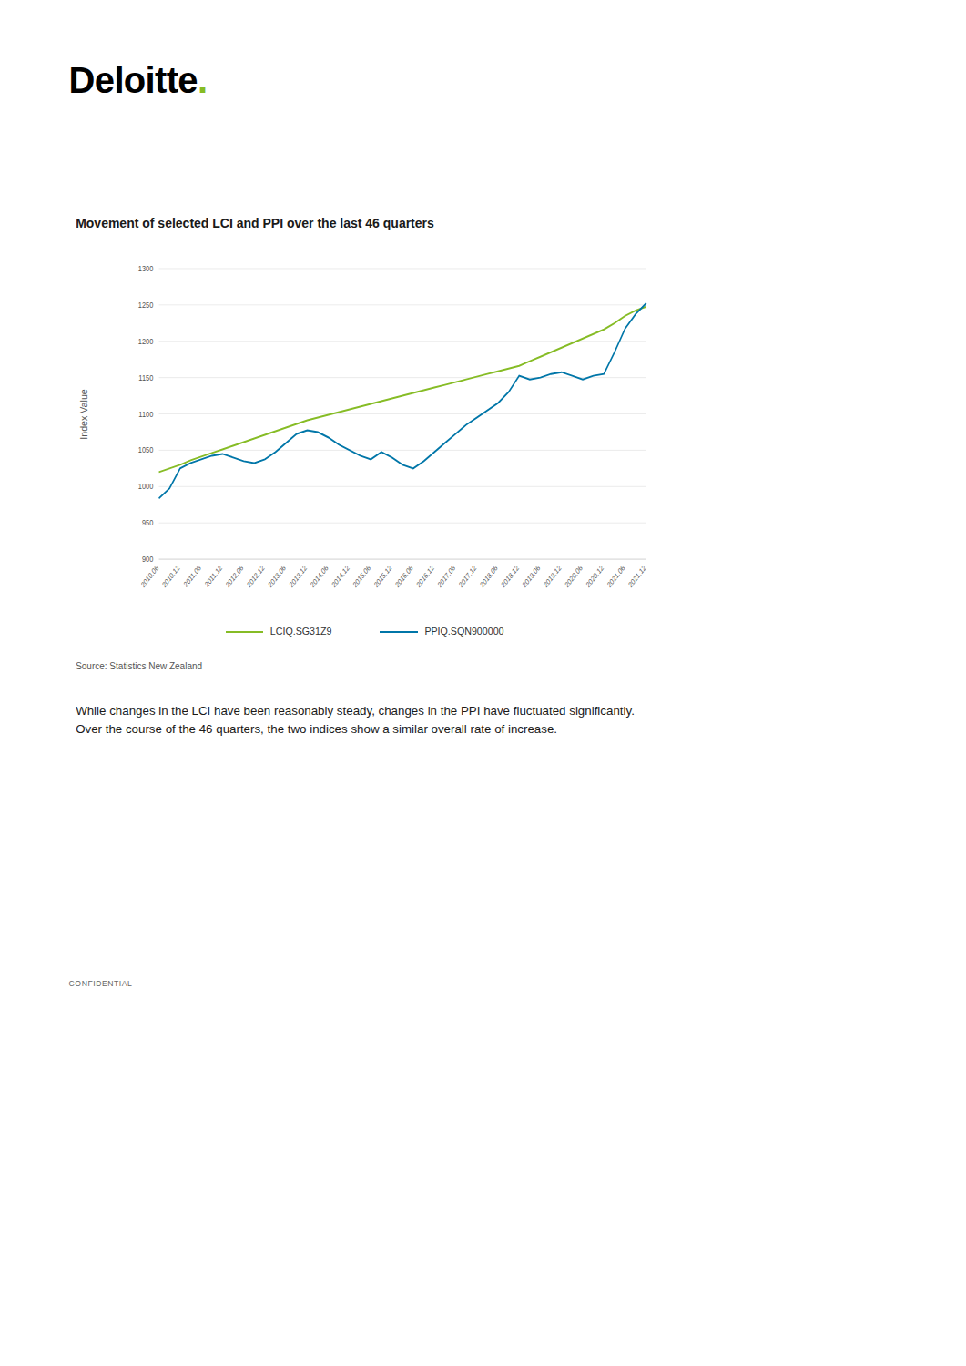Deloitte.
Movement of selected LCI and PPI over the last 46 quarters
Index Value
1300 1250 1200 1150 1100 1050 1000 950 900 2010.06 2010.12 2011.06 2011.12 2012.06 2012.12 2013.06 2013.12 2014.06 2014.12 2015.06 2015.12 2016.06 2016.12 2017.06 2017.12 2018.06 2018.12 2019.06 2019.12 2020.06 2020.12 2021.06 2021.12
LCIQ.SG31Z9
PPIQ.SQN900000
Source: Statistics New Zealand
While changes in the LCI have been reasonably steady, changes in the PPI have fluctuated significantly. Over the course of the 46 quarters, the two indices show a similar overall rate of increase.
CONFIDENTIAL